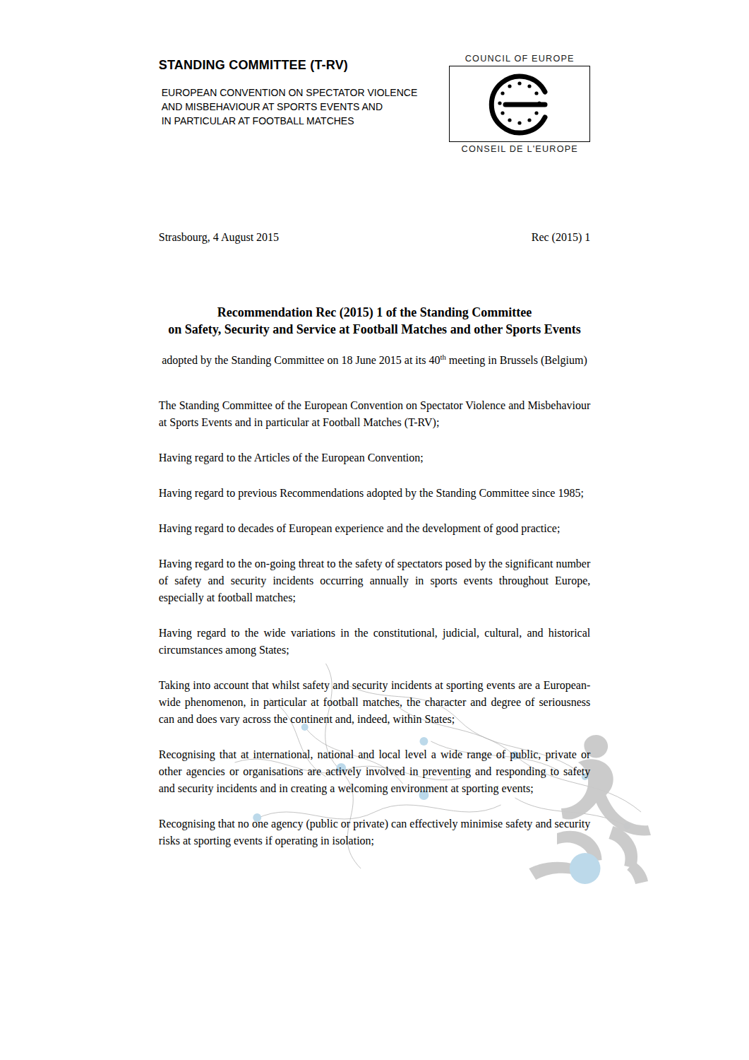STANDING COMMITTEE (T-RV)
EUROPEAN CONVENTION ON SPECTATOR VIOLENCE
AND MISBEHAVIOUR AT SPORTS EVENTS AND
IN PARTICULAR AT FOOTBALL MATCHES
COUNCIL OF EUROPE
CONSEIL DE L'EUROPE
Strasbourg, 4 August 2015 Rec (2015) 1
Recommendation Rec (2015) 1 of the Standing Committee
on Safety, Security and Service at Football Matches and other Sports Events
adopted by the Standing Committee on 18 June 2015 at its 40th meeting in Brussels (Belgium)
The Standing Committee of the European Convention on Spectator Violence and Misbehaviour at Sports Events and in particular at Football Matches (T-RV);
Having regard to the Articles of the European Convention;
Having regard to previous Recommendations adopted by the Standing Committee since 1985;
Having regard to decades of European experience and the development of good practice;
Having regard to the on-going threat to the safety of spectators posed by the significant number of safety and security incidents occurring annually in sports events throughout Europe, especially at football matches;
Having regard to the wide variations in the constitutional, judicial, cultural, and historical circumstances among States;
Taking into account that whilst safety and security incidents at sporting events are a European-wide phenomenon, in particular at football matches, the character and degree of seriousness can and does vary across the continent and, indeed, within States;
Recognising that at international, national and local level a wide range of public, private or other agencies or organisations are actively involved in preventing and responding to safety and security incidents and in creating a welcoming environment at sporting events;
Recognising that no one agency (public or private) can effectively minimise safety and security risks at sporting events if operating in isolation;